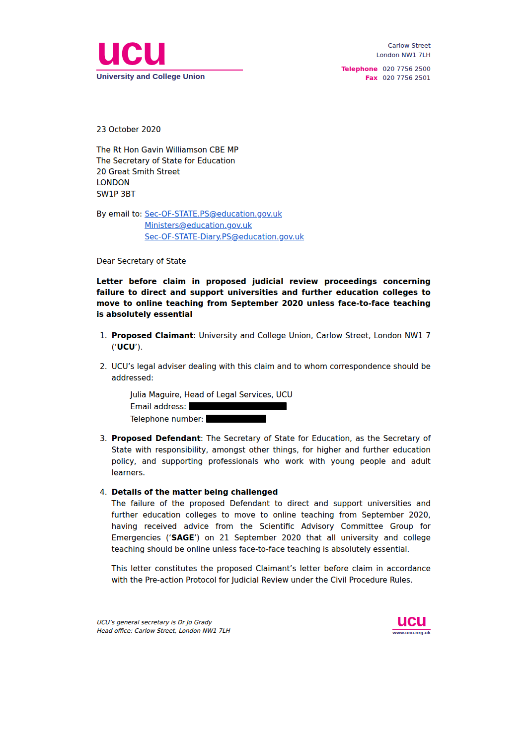ucu
University and College Union
Carlow Street
London NW1 7LH
| Telephone | 020 7756 2500 |
| Fax | 020 7756 2501 |
23 October 2020
The Rt Hon Gavin Williamson CBE MP
The Secretary of State for Education
20 Great Smith Street
LONDON
SW1P 3BT
By email to: Sec-OF-STATE.PS@education.gov.uk
Ministers@education.gov.uk
Sec-OF-STATE-Diary.PS@education.gov.uk
Dear Secretary of State
Letter before claim in proposed judicial review proceedings concerning failure to direct and support universities and further education colleges to move to online teaching from September 2020 unless face-to-face teaching is absolutely essential
Proposed Claimant: University and College Union, Carlow Street, London NW1 7 (‘UCU’).
UCU’s legal adviser dealing with this claim and to whom correspondence should be addressed:
Julia Maguire, Head of Legal Services, UCU
Email address:
Telephone number:
Proposed Defendant: The Secretary of State for Education, as the Secretary of State with responsibility, amongst other things, for higher and further education policy, and supporting professionals who work with young people and adult learners.
Details of the matter being challenged
The failure of the proposed Defendant to direct and support universities and further education colleges to move to online teaching from September 2020, having received advice from the Scientific Advisory Committee Group for Emergencies (‘SAGE’) on 21 September 2020 that all university and college teaching should be online unless face-to-face teaching is absolutely essential.
This letter constitutes the proposed Claimant’s letter before claim in accordance with the Pre-action Protocol for Judicial Review under the Civil Procedure Rules.
UCU’s general secretary is Dr Jo Grady
Head office: Carlow Street, London NW1 7LH
ucu
www.ucu.org.uk